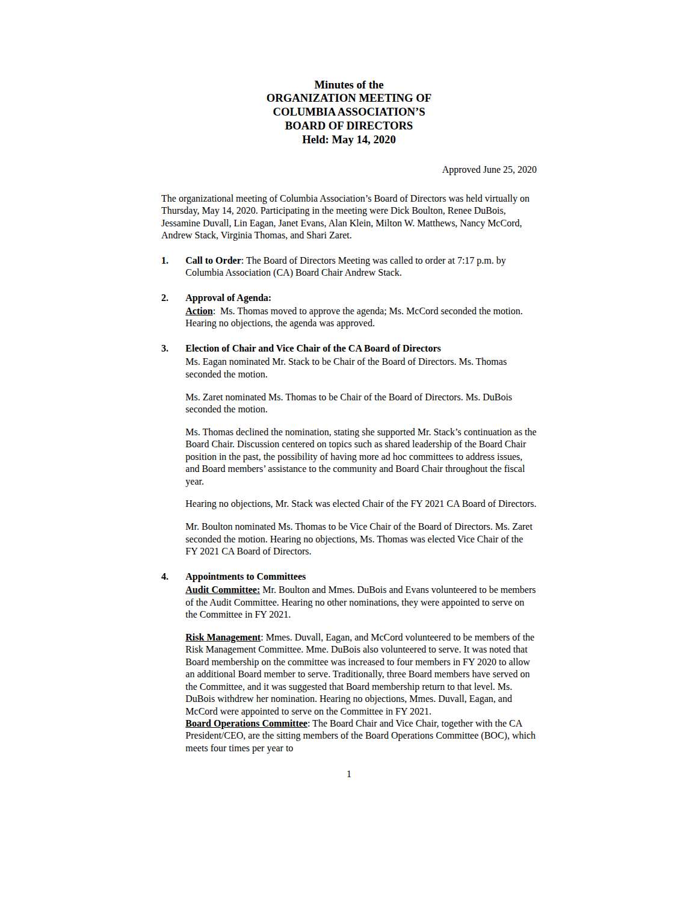Minutes of the
ORGANIZATION MEETING OF
COLUMBIA ASSOCIATION’S
BOARD OF DIRECTORS
Held: May 14, 2020
Approved June 25, 2020
The organizational meeting of Columbia Association’s Board of Directors was held virtually on Thursday, May 14, 2020. Participating in the meeting were Dick Boulton, Renee DuBois, Jessamine Duvall, Lin Eagan, Janet Evans, Alan Klein, Milton W. Matthews, Nancy McCord, Andrew Stack, Virginia Thomas, and Shari Zaret.
1.
Call to Order: The Board of Directors Meeting was called to order at 7:17 p.m. by Columbia Association (CA) Board Chair Andrew Stack.
2.
Approval of Agenda:
Action: Ms. Thomas moved to approve the agenda; Ms. McCord seconded the motion. Hearing no objections, the agenda was approved.
3.
Election of Chair and Vice Chair of the CA Board of Directors
Ms. Eagan nominated Mr. Stack to be Chair of the Board of Directors. Ms. Thomas seconded the motion.
Ms. Zaret nominated Ms. Thomas to be Chair of the Board of Directors. Ms. DuBois seconded the motion.
Ms. Thomas declined the nomination, stating she supported Mr. Stack’s continuation as the Board Chair. Discussion centered on topics such as shared leadership of the Board Chair position in the past, the possibility of having more ad hoc committees to address issues, and Board members’ assistance to the community and Board Chair throughout the fiscal year.
Hearing no objections, Mr. Stack was elected Chair of the FY 2021 CA Board of Directors.
Mr. Boulton nominated Ms. Thomas to be Vice Chair of the Board of Directors. Ms. Zaret seconded the motion. Hearing no objections, Ms. Thomas was elected Vice Chair of the FY 2021 CA Board of Directors.
4.
Appointments to Committees
Audit Committee: Mr. Boulton and Mmes. DuBois and Evans volunteered to be members of the Audit Committee. Hearing no other nominations, they were appointed to serve on the Committee in FY 2021.
Risk Management: Mmes. Duvall, Eagan, and McCord volunteered to be members of the Risk Management Committee. Mme. DuBois also volunteered to serve. It was noted that Board membership on the committee was increased to four members in FY 2020 to allow an additional Board member to serve. Traditionally, three Board members have served on the Committee, and it was suggested that Board membership return to that level. Ms. DuBois withdrew her nomination. Hearing no objections, Mmes. Duvall, Eagan, and McCord were appointed to serve on the Committee in FY 2021.
Board Operations Committee: The Board Chair and Vice Chair, together with the CA President/CEO, are the sitting members of the Board Operations Committee (BOC), which meets four times per year to
1